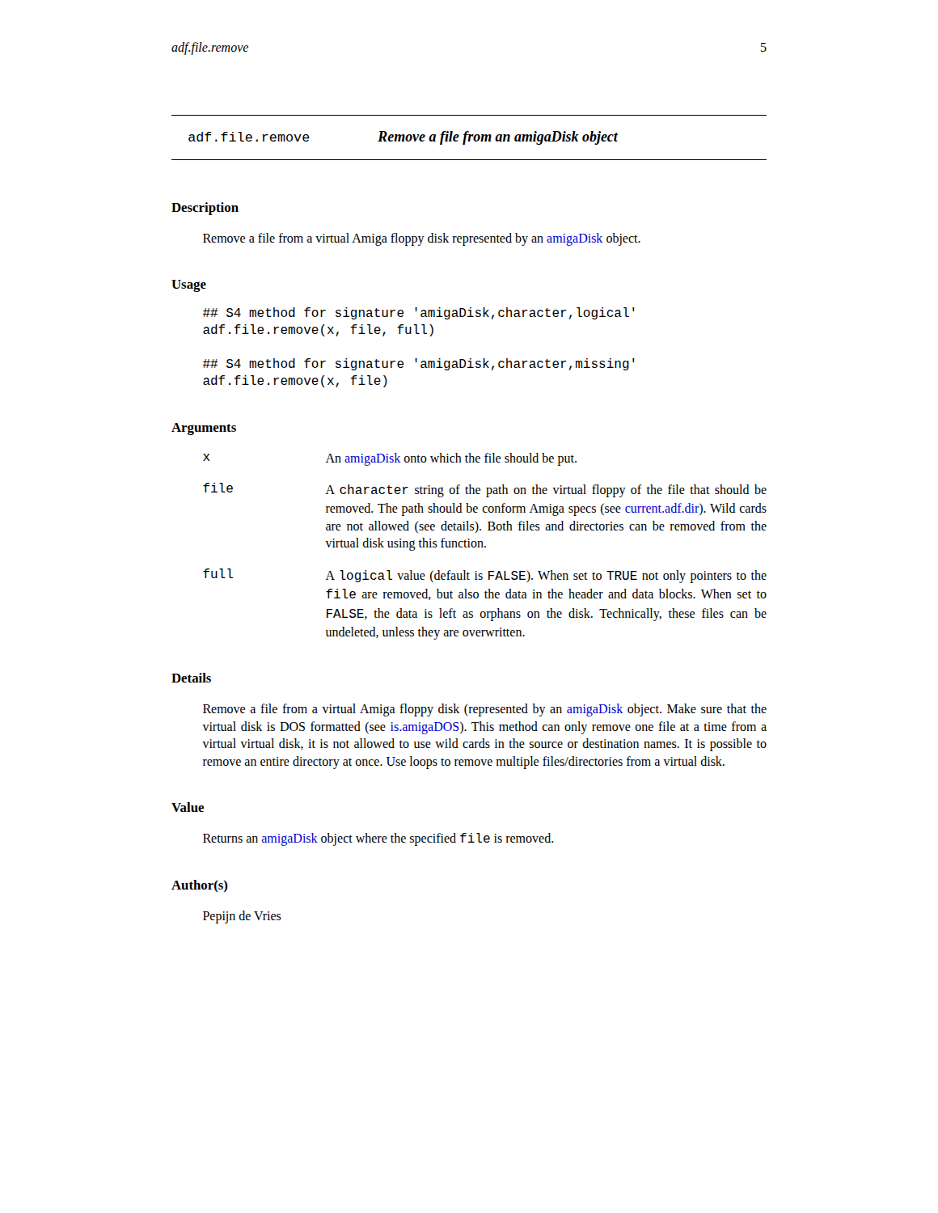adf.file.remove 5
adf.file.remove Remove a file from an amigaDisk object
Description
Remove a file from a virtual Amiga floppy disk represented by an amigaDisk object.
Usage
## S4 method for signature 'amigaDisk,character,logical'
adf.file.remove(x, file, full)

## S4 method for signature 'amigaDisk,character,missing'
adf.file.remove(x, file)
Arguments
x
An amigaDisk onto which the file should be put.
file
A character string of the path on the virtual floppy of the file that should be removed. The path should be conform Amiga specs (see current.adf.dir). Wild cards are not allowed (see details). Both files and directories can be removed from the virtual disk using this function.
full
A logical value (default is FALSE). When set to TRUE not only pointers to the file are removed, but also the data in the header and data blocks. When set to FALSE, the data is left as orphans on the disk. Technically, these files can be undeleted, unless they are overwritten.
Details
Remove a file from a virtual Amiga floppy disk (represented by an amigaDisk object. Make sure that the virtual disk is DOS formatted (see is.amigaDOS). This method can only remove one file at a time from a virtual virtual disk, it is not allowed to use wild cards in the source or destination names. It is possible to remove an entire directory at once. Use loops to remove multiple files/directories from a virtual disk.
Value
Returns an amigaDisk object where the specified file is removed.
Author(s)
Pepijn de Vries